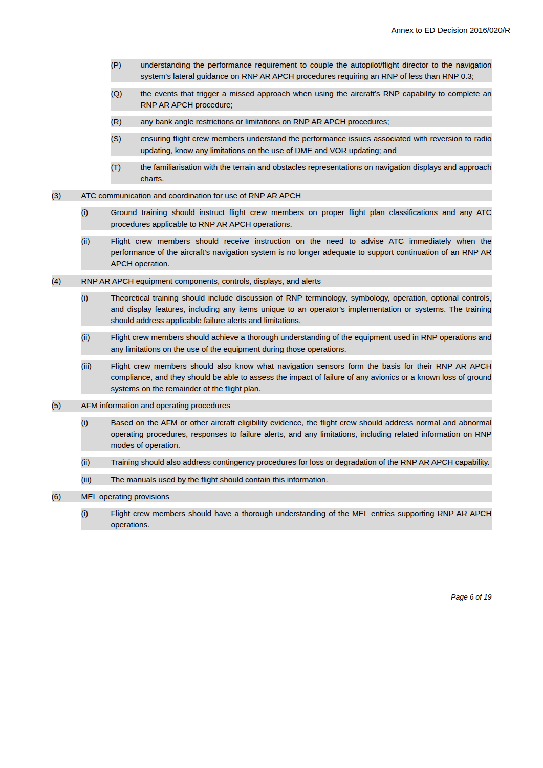Annex to ED Decision 2016/020/R
(P)
understanding the performance requirement to couple the autopilot/flight director to the navigation system’s lateral guidance on RNP AR APCH procedures requiring an RNP of less than RNP 0.3;
(Q)
the events that trigger a missed approach when using the aircraft’s RNP capability to complete an RNP AR APCH procedure;
(R)
any bank angle restrictions or limitations on RNP AR APCH procedures;
(S)
ensuring flight crew members understand the performance issues associated with reversion to radio updating, know any limitations on the use of DME and VOR updating; and
(T)
the familiarisation with the terrain and obstacles representations on navigation displays and approach charts.
(3)
ATC communication and coordination for use of RNP AR APCH
(i)
Ground training should instruct flight crew members on proper flight plan classifications and any ATC procedures applicable to RNP AR APCH operations.
(ii)
Flight crew members should receive instruction on the need to advise ATC immediately when the performance of the aircraft’s navigation system is no longer adequate to support continuation of an RNP AR APCH operation.
(4)
RNP AR APCH equipment components, controls, displays, and alerts
(i)
Theoretical training should include discussion of RNP terminology, symbology, operation, optional controls, and display features, including any items unique to an operator’s implementation or systems. The training should address applicable failure alerts and limitations.
(ii)
Flight crew members should achieve a thorough understanding of the equipment used in RNP operations and any limitations on the use of the equipment during those operations.
(iii)
Flight crew members should also know what navigation sensors form the basis for their RNP AR APCH compliance, and they should be able to assess the impact of failure of any avionics or a known loss of ground systems on the remainder of the flight plan.
(5)
AFM information and operating procedures
(i)
Based on the AFM or other aircraft eligibility evidence, the flight crew should address normal and abnormal operating procedures, responses to failure alerts, and any limitations, including related information on RNP modes of operation.
(ii)
Training should also address contingency procedures for loss or degradation of the RNP AR APCH capability.
(iii)
The manuals used by the flight should contain this information.
(6)
MEL operating provisions
(i)
Flight crew members should have a thorough understanding of the MEL entries supporting RNP AR APCH operations.
Page 6 of 19